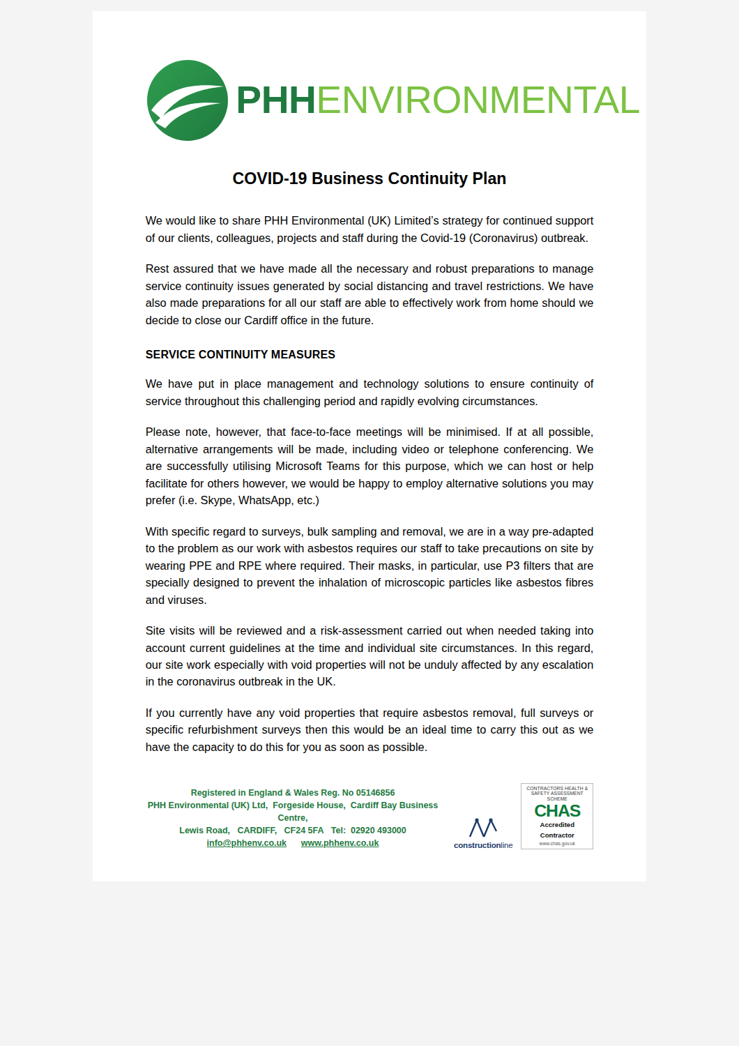PHH ENVIRONMENTAL
COVID-19 Business Continuity Plan
We would like to share PHH Environmental (UK) Limited’s strategy for continued support of our clients, colleagues, projects and staff during the Covid-19 (Coronavirus) outbreak.
Rest assured that we have made all the necessary and robust preparations to manage service continuity issues generated by social distancing and travel restrictions. We have also made preparations for all our staff are able to effectively work from home should we decide to close our Cardiff office in the future.
Service Continuity Measures
We have put in place management and technology solutions to ensure continuity of service throughout this challenging period and rapidly evolving circumstances.
Please note, however, that face-to-face meetings will be minimised. If at all possible, alternative arrangements will be made, including video or telephone conferencing. We are successfully utilising Microsoft Teams for this purpose, which we can host or help facilitate for others however, we would be happy to employ alternative solutions you may prefer (i.e. Skype, WhatsApp, etc.)
With specific regard to surveys, bulk sampling and removal, we are in a way pre-adapted to the problem as our work with asbestos requires our staff to take precautions on site by wearing PPE and RPE where required. Their masks, in particular, use P3 filters that are specially designed to prevent the inhalation of microscopic particles like asbestos fibres and viruses.
Site visits will be reviewed and a risk-assessment carried out when needed taking into account current guidelines at the time and individual site circumstances. In this regard, our site work especially with void properties will not be unduly affected by any escalation in the coronavirus outbreak in the UK.
If you currently have any void properties that require asbestos removal, full surveys or specific refurbishment surveys then this would be an ideal time to carry this out as we have the capacity to do this for you as soon as possible.
Registered in England & Wales Reg. No 05146856
PHH Environmental (UK) Ltd, Forgeside House, Cardiff Bay Business Centre,
Lewis Road, CARDIFF, CF24 5FA Tel: 02920 493000
info@phhenv.co.uk www.phhenv.co.uk
constructionline
CONTRACTORS HEALTH & SAFETY ASSESSMENT SCHEME
CHAS
Accredited Contractor
www.chas.gov.uk